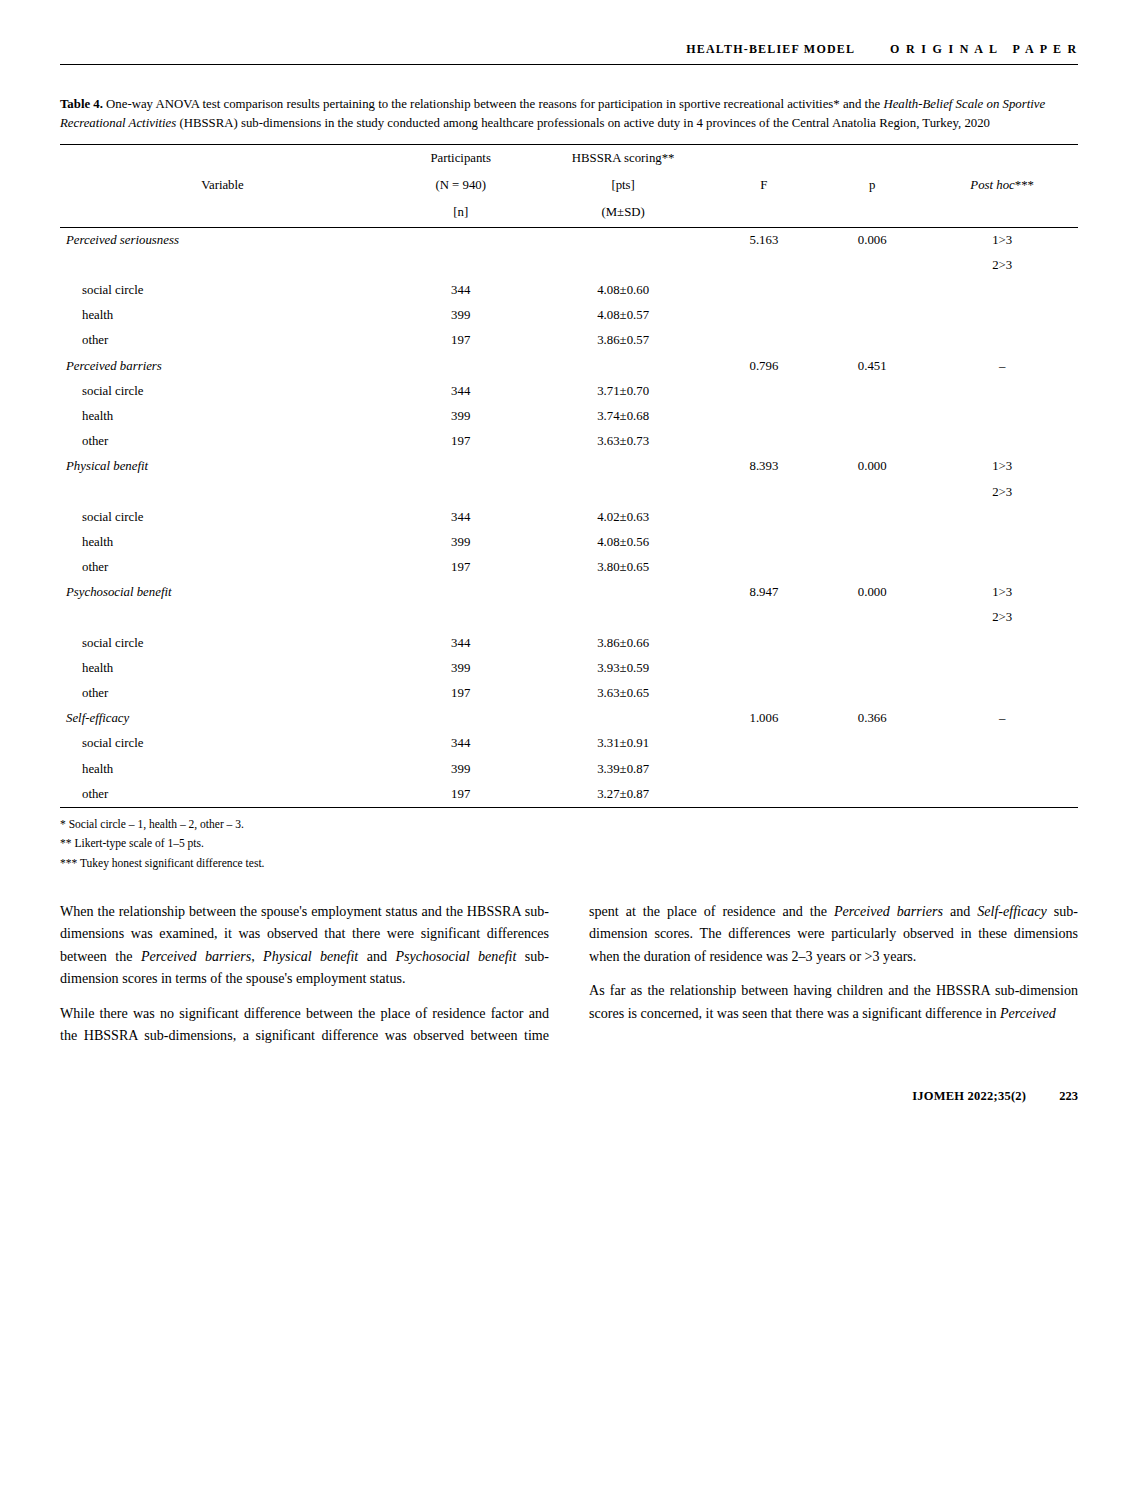HEALTH-BELIEF MODEL O R I G I N A L P A P E R
Table 4. One-way ANOVA test comparison results pertaining to the relationship between the reasons for participation in sportive recreational activities* and the Health-Belief Scale on Sportive Recreational Activities (HBSSRA) sub-dimensions in the study conducted among healthcare professionals on active duty in 4 provinces of the Central Anatolia Region, Turkey, 2020
| | Participants | HBSSRA scoring** | | | |
| --- | --- | --- | --- | --- | --- |
| Variable | (N = 940) | [pts] | F | p | Post hoc *** |
| | [n] | (M±SD) | | | |
| Perceived seriousness | | | 5.163 | 0.006 | 1>3 |
| | | | | | 2>3 |
| social circle | 344 | 4.08±0.60 | | | |
| health | 399 | 4.08±0.57 | | | |
| other | 197 | 3.86±0.57 | | | |
| Perceived barriers | | | 0.796 | 0.451 | – |
| social circle | 344 | 3.71±0.70 | | | |
| health | 399 | 3.74±0.68 | | | |
| other | 197 | 3.63±0.73 | | | |
| Physical benefit | | | 8.393 | 0.000 | 1>3 |
| | | | | | 2>3 |
| social circle | 344 | 4.02±0.63 | | | |
| health | 399 | 4.08±0.56 | | | |
| other | 197 | 3.80±0.65 | | | |
| Psychosocial benefit | | | 8.947 | 0.000 | 1>3 |
| | | | | | 2>3 |
| social circle | 344 | 3.86±0.66 | | | |
| health | 399 | 3.93±0.59 | | | |
| other | 197 | 3.63±0.65 | | | |
| Self-efficacy | | | 1.006 | 0.366 | – |
| social circle | 344 | 3.31±0.91 | | | |
| health | 399 | 3.39±0.87 | | | |
| other | 197 | 3.27±0.87 | | | |
* Social circle – 1, health – 2, other – 3.
** Likert-type scale of 1–5 pts.
*** Tukey honest significant difference test.
When the relationship between the spouse's employment status and the HBSSRA sub-dimensions was examined, it was observed that there were significant differences between the Perceived barriers, Physical benefit and Psychosocial benefit sub-dimension scores in terms of the spouse's employment status.
While there was no significant difference between the place of residence factor and the HBSSRA sub-dimensions, a significant difference was observed between time spent at the place of residence and the Perceived barriers and Self-efficacy sub-dimension scores. The differences were particularly observed in these dimensions when the duration of residence was 2–3 years or >3 years.
As far as the relationship between having children and the HBSSRA sub-dimension scores is concerned, it was seen that there was a significant difference in Perceived
IJOMEH 2022;35(2) 223